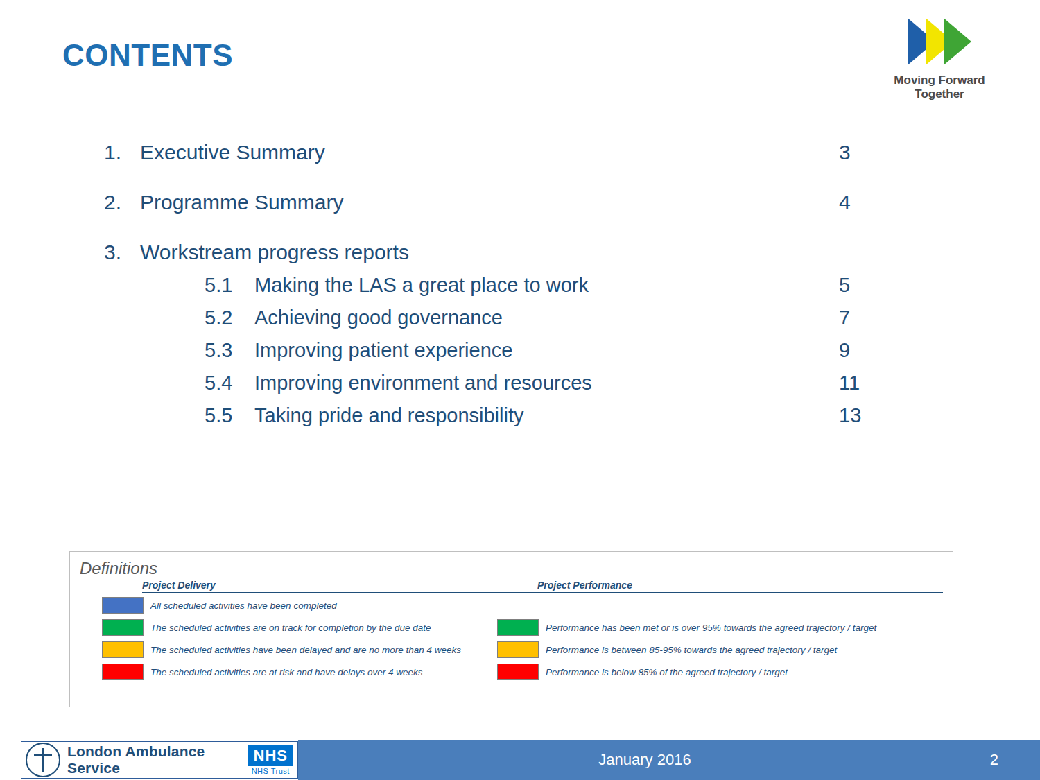CONTENTS
Moving Forward Together
1.
Executive Summary
3
2.
Programme Summary
4
3.
Workstream progress reports
5.1
Making the LAS a great place to work
5
5.2
Achieving good governance
7
5.3
Improving patient experience
9
5.4
Improving environment and resources
11
5.5
Taking pride and responsibility
13
Definitions
Project Delivery
Project Performance
All scheduled activities have been completed
The scheduled activities are on track for completion by the due date
Performance has been met or is over 95% towards the agreed trajectory / target
The scheduled activities have been delayed and are no more than 4 weeks
Performance is between 85-95% towards the agreed trajectory / target
The scheduled activities are at risk and have delays over 4 weeks
Performance is below 85% of the agreed trajectory / target
January 2016
2
London Ambulance Service
NHS
NHS Trust